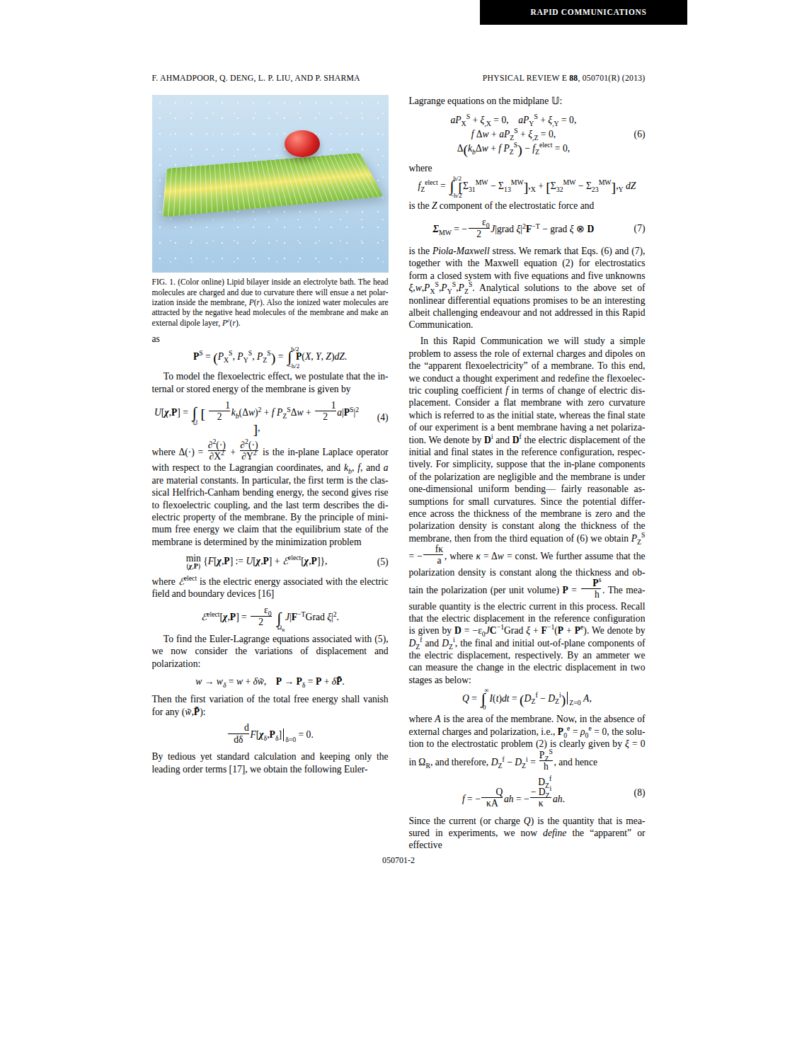RAPID COMMUNICATIONS
F. AHMADPOOR, Q. DENG, L. P. LIU, AND P. SHARMA
PHYSICAL REVIEW E 88, 050701(R) (2013)
FIG. 1. (Color online) Lipid bilayer inside an electrolyte bath. The head molecules are charged and due to curvature there will ensue a net polarization inside the membrane, P(r). Also the ionized water molecules are attracted by the negative head molecules of the membrane and make an external dipole layer, Pe(r).
as
PS = (PXS, PYS, PZS) = ∫h/2−h/2 P(X, Y, Z)dZ.
To model the flexoelectric effect, we postulate that the internal or stored energy of the membrane is given by
U[χ,P] = ∫𝕌 [ 12 kb(Δw)2 + f PZSΔw + 12 a|PS|2 ],
(4)
where Δ(·) = ∂2(·)∂X2 + ∂2(·)∂Y2 is the in-plane Laplace operator with respect to the Lagrangian coordinates, and kb, f, and a are material constants. In particular, the first term is the classical Helfrich-Canham bending energy, the second gives rise to flexoelectric coupling, and the last term describes the dielectric property of the membrane. By the principle of minimum free energy we claim that the equilibrium state of the membrane is determined by the minimization problem
min(χ,P){F[χ,P] := U[χ,P] + ℰelect[χ,P]},
(5)
where ℰelect is the electric energy associated with the electric field and boundary devices [16]
ℰelect[χ,P] = ε02 ∫ΩR J|F−TGrad ξ|2.
To find the Euler-Lagrange equations associated with (5), we now consider the variations of displacement and polarization:
w → wδ = w + δw̃, P → Pδ = P + δP̃.
Then the first variation of the total free energy shall vanish for any (w̃,P̃):
ddδ F[χδ,Pδ] δ=0 = 0.
By tedious yet standard calculation and keeping only the leading order terms [17], we obtain the following Euler-
Lagrange equations on the midplane 𝕌:
aPXS + ξ,X = 0, aPYS + ξ,Y = 0,
f Δw + aPZS + ξ,Z = 0,
Δ(kb Δw + f PZS) − fZelect = 0,
(6)
where
fZelect = ∫h/2−h/2 [Σ31MW − Σ13MW],X + [Σ32MW − Σ23MW],Y dZ
is the Z component of the electrostatic force and
ΣMW = −ε02 J|grad ξ|2F−T − grad ξ ⊗ D
(7)
is the Piola-Maxwell stress. We remark that Eqs. (6) and (7), together with the Maxwell equation (2) for electrostatics form a closed system with five equations and five unknowns ξ,w,PXS,PYS,PZS. Analytical solutions to the above set of nonlinear differential equations promises to be an interesting albeit challenging endeavour and not addressed in this Rapid Communication.
In this Rapid Communication we will study a simple problem to assess the role of external charges and dipoles on the “apparent flexoelectricity” of a membrane. To this end, we conduct a thought experiment and redefine the flexoelectric coupling coefficient f in terms of change of electric displacement. Consider a flat membrane with zero curvature which is referred to as the initial state, whereas the final state of our experiment is a bent membrane having a net polarization. We denote by Di and Df the electric displacement of the initial and final states in the reference configuration, respectively. For simplicity, suppose that the in-plane components of the polarization are negligible and the membrane is under one-dimensional uniform bending— fairly reasonable assumptions for small curvatures. Since the potential difference across the thickness of the membrane is zero and the polarization density is constant along the thickness of the membrane, then from the third equation of (6) we obtain PZS = −fκ a, where κ = Δw = const. We further assume that the polarization density is constant along the thickness and obtain the polarization (per unit volume) P = Ps h. The mea- surable quantity is the electric current in this process. Recall that the electric displacement in the reference configuration is given by D = −ε0JC−1Grad ξ + F−1(P + Pe). We denote by DZf and DZi, the final and initial out-of-plane components of the electric displacement, respectively. By an ammeter we can measure the change in the electric displacement in two stages as below:
Q = ∫∞0 I(t)dt = (DZf − DZi) Z=0 A,
where A is the area of the membrane. Now, in the absence of external charges and polarization, i.e., P0e = ρ0e = 0, the solution to the electrostatic problem (2) is clearly given by ξ = 0 in ΩR, and therefore, DZf − DZi = PZS h, and hence
f = −QκA ah = −DZf − DZi κ ah.
(8)
Since the current (or charge Q) is the quantity that is measured in experiments, we now define the “apparent” or effective
050701-2